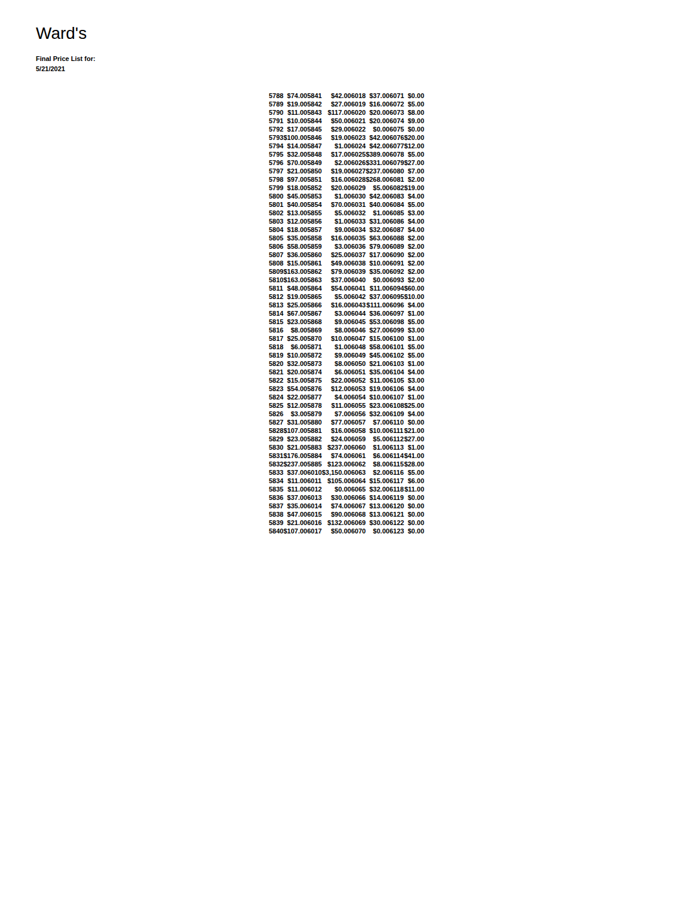Ward's
Final Price List for:
5/21/2021
| 5788 | $74.00 | 5841 | $42.00 | 6018 | $37.00 | 6071 | $0.00 |
| 5789 | $19.00 | 5842 | $27.00 | 6019 | $16.00 | 6072 | $5.00 |
| 5790 | $11.00 | 5843 | $117.00 | 6020 | $20.00 | 6073 | $8.00 |
| 5791 | $10.00 | 5844 | $50.00 | 6021 | $20.00 | 6074 | $9.00 |
| 5792 | $17.00 | 5845 | $29.00 | 6022 | $0.00 | 6075 | $0.00 |
| 5793 | $100.00 | 5846 | $19.00 | 6023 | $42.00 | 6076 | $20.00 |
| 5794 | $14.00 | 5847 | $1.00 | 6024 | $42.00 | 6077 | $12.00 |
| 5795 | $32.00 | 5848 | $17.00 | 6025 | $389.00 | 6078 | $5.00 |
| 5796 | $70.00 | 5849 | $2.00 | 6026 | $331.00 | 6079 | $27.00 |
| 5797 | $21.00 | 5850 | $19.00 | 6027 | $237.00 | 6080 | $7.00 |
| 5798 | $97.00 | 5851 | $16.00 | 6028 | $268.00 | 6081 | $2.00 |
| 5799 | $18.00 | 5852 | $20.00 | 6029 | $5.00 | 6082 | $19.00 |
| 5800 | $45.00 | 5853 | $1.00 | 6030 | $42.00 | 6083 | $4.00 |
| 5801 | $40.00 | 5854 | $70.00 | 6031 | $40.00 | 6084 | $5.00 |
| 5802 | $13.00 | 5855 | $5.00 | 6032 | $1.00 | 6085 | $3.00 |
| 5803 | $12.00 | 5856 | $1.00 | 6033 | $31.00 | 6086 | $4.00 |
| 5804 | $18.00 | 5857 | $9.00 | 6034 | $32.00 | 6087 | $4.00 |
| 5805 | $35.00 | 5858 | $16.00 | 6035 | $63.00 | 6088 | $2.00 |
| 5806 | $58.00 | 5859 | $3.00 | 6036 | $79.00 | 6089 | $2.00 |
| 5807 | $36.00 | 5860 | $25.00 | 6037 | $17.00 | 6090 | $2.00 |
| 5808 | $15.00 | 5861 | $49.00 | 6038 | $10.00 | 6091 | $2.00 |
| 5809 | $163.00 | 5862 | $79.00 | 6039 | $35.00 | 6092 | $2.00 |
| 5810 | $163.00 | 5863 | $37.00 | 6040 | $0.00 | 6093 | $2.00 |
| 5811 | $48.00 | 5864 | $54.00 | 6041 | $11.00 | 6094 | $60.00 |
| 5812 | $19.00 | 5865 | $5.00 | 6042 | $37.00 | 6095 | $10.00 |
| 5813 | $25.00 | 5866 | $16.00 | 6043 | $111.00 | 6096 | $4.00 |
| 5814 | $67.00 | 5867 | $3.00 | 6044 | $36.00 | 6097 | $1.00 |
| 5815 | $23.00 | 5868 | $9.00 | 6045 | $53.00 | 6098 | $5.00 |
| 5816 | $8.00 | 5869 | $8.00 | 6046 | $27.00 | 6099 | $3.00 |
| 5817 | $25.00 | 5870 | $10.00 | 6047 | $15.00 | 6100 | $1.00 |
| 5818 | $6.00 | 5871 | $1.00 | 6048 | $58.00 | 6101 | $5.00 |
| 5819 | $10.00 | 5872 | $9.00 | 6049 | $45.00 | 6102 | $5.00 |
| 5820 | $32.00 | 5873 | $8.00 | 6050 | $21.00 | 6103 | $1.00 |
| 5821 | $20.00 | 5874 | $6.00 | 6051 | $35.00 | 6104 | $4.00 |
| 5822 | $15.00 | 5875 | $22.00 | 6052 | $11.00 | 6105 | $3.00 |
| 5823 | $54.00 | 5876 | $12.00 | 6053 | $19.00 | 6106 | $4.00 |
| 5824 | $22.00 | 5877 | $4.00 | 6054 | $10.00 | 6107 | $1.00 |
| 5825 | $12.00 | 5878 | $11.00 | 6055 | $23.00 | 6108 | $25.00 |
| 5826 | $3.00 | 5879 | $7.00 | 6056 | $32.00 | 6109 | $4.00 |
| 5827 | $31.00 | 5880 | $77.00 | 6057 | $7.00 | 6110 | $0.00 |
| 5828 | $107.00 | 5881 | $16.00 | 6058 | $10.00 | 6111 | $21.00 |
| 5829 | $23.00 | 5882 | $24.00 | 6059 | $5.00 | 6112 | $27.00 |
| 5830 | $21.00 | 5883 | $237.00 | 6060 | $1.00 | 6113 | $1.00 |
| 5831 | $176.00 | 5884 | $74.00 | 6061 | $6.00 | 6114 | $41.00 |
| 5832 | $237.00 | 5885 | $123.00 | 6062 | $8.00 | 6115 | $28.00 |
| 5833 | $37.00 | 6010 | $3,150.00 | 6063 | $2.00 | 6116 | $5.00 |
| 5834 | $11.00 | 6011 | $105.00 | 6064 | $15.00 | 6117 | $6.00 |
| 5835 | $11.00 | 6012 | $0.00 | 6065 | $32.00 | 6118 | $11.00 |
| 5836 | $37.00 | 6013 | $30.00 | 6066 | $14.00 | 6119 | $0.00 |
| 5837 | $35.00 | 6014 | $74.00 | 6067 | $13.00 | 6120 | $0.00 |
| 5838 | $47.00 | 6015 | $90.00 | 6068 | $13.00 | 6121 | $0.00 |
| 5839 | $21.00 | 6016 | $132.00 | 6069 | $30.00 | 6122 | $0.00 |
| 5840 | $107.00 | 6017 | $50.00 | 6070 | $0.00 | 6123 | $0.00 |